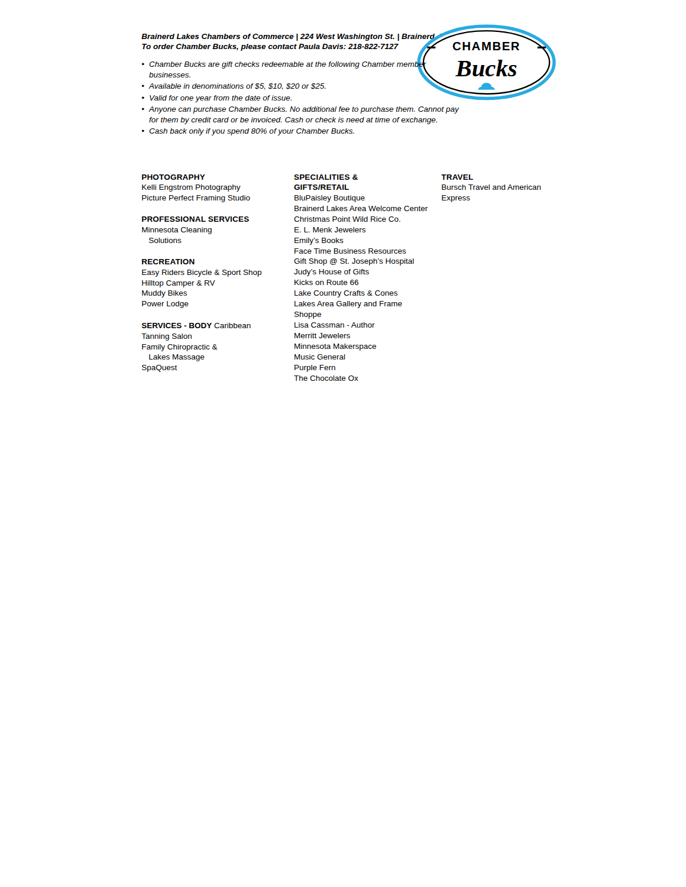CHAMBER Bucks
Brainerd Lakes Chambers of Commerce | 224 West Washington St. | Brainerd, MN 56401
To order Chamber Bucks, please contact Paula Davis: 218-822-7127
Chamber Bucks are gift checks redeemable at the following Chamber member businesses.
Available in denominations of $5, $10, $20 or $25.
Valid for one year from the date of issue.
Anyone can purchase Chamber Bucks. No additional fee to purchase them. Cannot pay for them by credit card or be invoiced. Cash or check is need at time of exchange.
Cash back only if you spend 80% of your Chamber Bucks.
PHOTOGRAPHY
Kelli Engstrom Photography
Picture Perfect Framing Studio
PROFESSIONAL SERVICES
Minnesota Cleaning
Solutions
RECREATION
Easy Riders Bicycle & Sport Shop
Hilltop Camper & RV
Muddy Bikes
Power Lodge
SERVICES - BODY Caribbean
Tanning Salon
Family Chiropractic &
Lakes Massage
SpaQuest
SPECIALITIES &
GIFTS/RETAIL
BluPaisley Boutique
Brainerd Lakes Area Welcome Center
Christmas Point Wild Rice Co.
E. L. Menk Jewelers
Emily’s Books
Face Time Business Resources
Gift Shop @ St. Joseph’s Hospital
Judy’s House of Gifts
Kicks on Route 66
Lake Country Crafts & Cones
Lakes Area Gallery and Frame Shoppe
Lisa Cassman - Author
Merritt Jewelers
Minnesota Makerspace
Music General
Purple Fern
The Chocolate Ox
TRAVEL
Bursch Travel and American Express